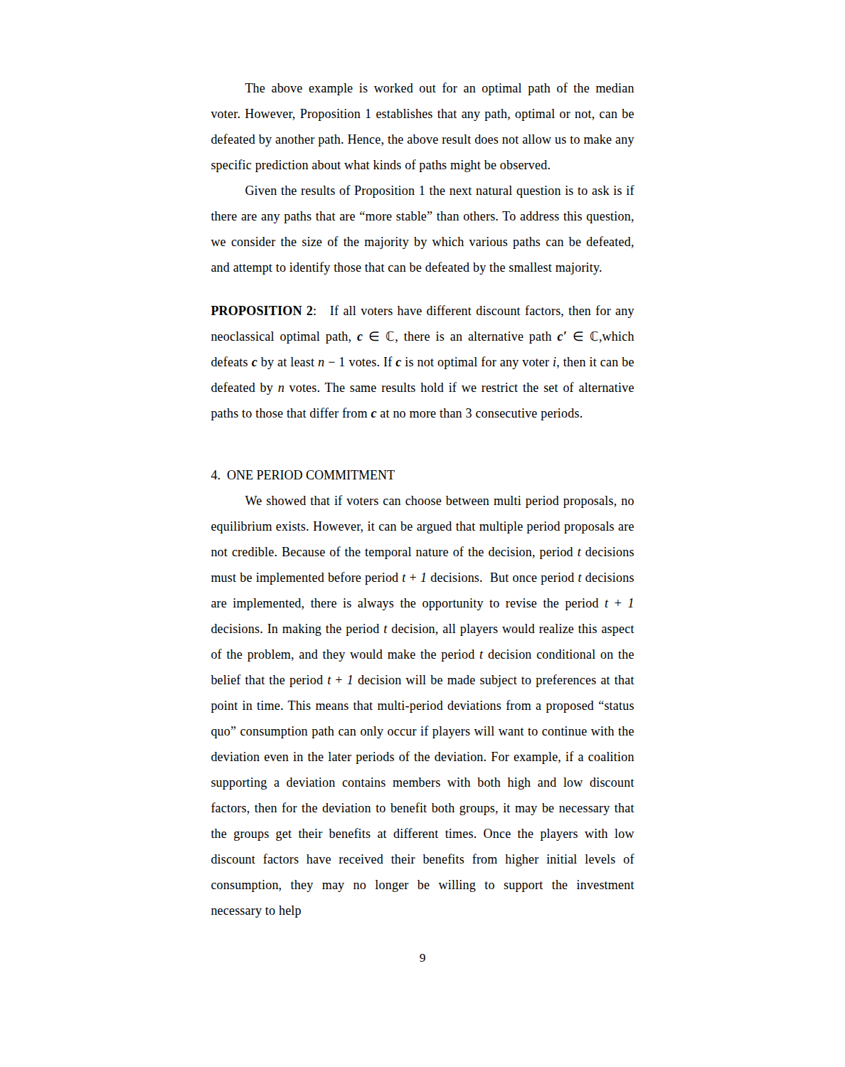The above example is worked out for an optimal path of the median voter. However, Proposition 1 establishes that any path, optimal or not, can be defeated by another path. Hence, the above result does not allow us to make any specific prediction about what kinds of paths might be observed.
Given the results of Proposition 1 the next natural question is to ask is if there are any paths that are “more stable” than others. To address this question, we consider the size of the majority by which various paths can be defeated, and attempt to identify those that can be defeated by the smallest majority.
PROPOSITION 2: If all voters have different discount factors, then for any neoclassical optimal path, c ∈ ℂ, there is an alternative path c′ ∈ ℂ,which defeats c by at least n − 1 votes. If c is not optimal for any voter i, then it can be defeated by n votes. The same results hold if we restrict the set of alternative paths to those that differ from c at no more than 3 consecutive periods.
4. ONE PERIOD COMMITMENT
We showed that if voters can choose between multi period proposals, no equilibrium exists. However, it can be argued that multiple period proposals are not credible. Because of the temporal nature of the decision, period t decisions must be implemented before period t + 1 decisions. But once period t decisions are implemented, there is always the opportunity to revise the period t + 1 decisions. In making the period t decision, all players would realize this aspect of the problem, and they would make the period t decision conditional on the belief that the period t + 1 decision will be made subject to preferences at that point in time. This means that multi-period deviations from a proposed “status quo” consumption path can only occur if players will want to continue with the deviation even in the later periods of the deviation. For example, if a coalition supporting a deviation contains members with both high and low discount factors, then for the deviation to benefit both groups, it may be necessary that the groups get their benefits at different times. Once the players with low discount factors have received their benefits from higher initial levels of consumption, they may no longer be willing to support the investment necessary to help
9